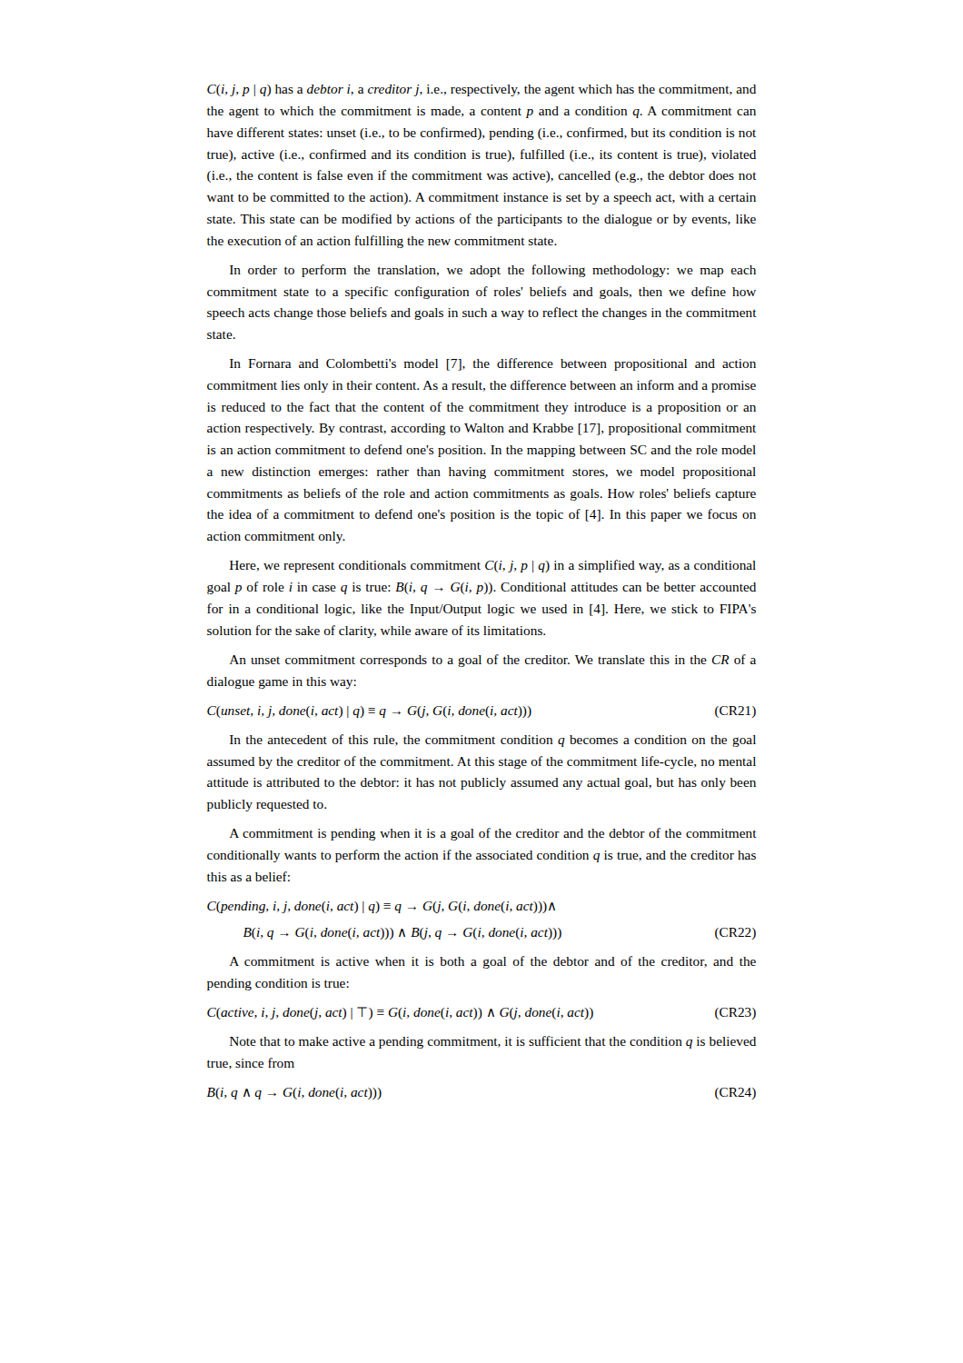C(i, j, p | q) has a debtor i, a creditor j, i.e., respectively, the agent which has the commitment, and the agent to which the commitment is made, a content p and a condition q. A commitment can have different states: unset (i.e., to be confirmed), pending (i.e., confirmed, but its condition is not true), active (i.e., confirmed and its condition is true), fulfilled (i.e., its content is true), violated (i.e., the content is false even if the commitment was active), cancelled (e.g., the debtor does not want to be committed to the action). A commitment instance is set by a speech act, with a certain state. This state can be modified by actions of the participants to the dialogue or by events, like the execution of an action fulfilling the new commitment state.
In order to perform the translation, we adopt the following methodology: we map each commitment state to a specific configuration of roles' beliefs and goals, then we define how speech acts change those beliefs and goals in such a way to reflect the changes in the commitment state.
In Fornara and Colombetti's model [7], the difference between propositional and action commitment lies only in their content. As a result, the difference between an inform and a promise is reduced to the fact that the content of the commitment they introduce is a proposition or an action respectively. By contrast, according to Walton and Krabbe [17], propositional commitment is an action commitment to defend one's position. In the mapping between SC and the role model a new distinction emerges: rather than having commitment stores, we model propositional commitments as beliefs of the role and action commitments as goals. How roles' beliefs capture the idea of a commitment to defend one's position is the topic of [4]. In this paper we focus on action commitment only.
Here, we represent conditionals commitment C(i, j, p | q) in a simplified way, as a conditional goal p of role i in case q is true: B(i, q → G(i, p)). Conditional attitudes can be better accounted for in a conditional logic, like the Input/Output logic we used in [4]. Here, we stick to FIPA's solution for the sake of clarity, while aware of its limitations.
An unset commitment corresponds to a goal of the creditor. We translate this in the CR of a dialogue game in this way:
C(unset, i, j, done(i, act) | q) ≡ q → G(j, G(i, done(i, act)))(CR21)
In the antecedent of this rule, the commitment condition q becomes a condition on the goal assumed by the creditor of the commitment. At this stage of the commitment life-cycle, no mental attitude is attributed to the debtor: it has not publicly assumed any actual goal, but has only been publicly requested to.
A commitment is pending when it is a goal of the creditor and the debtor of the commitment conditionally wants to perform the action if the associated condition q is true, and the creditor has this as a belief:
C(pending, i, j, done(i, act) | q) ≡ q → G(j, G(i, done(i, act)))∧
B(i, q → G(i, done(i, act))) ∧ B(j, q → G(i, done(i, act)))(CR22)
A commitment is active when it is both a goal of the debtor and of the creditor, and the pending condition is true:
C(active, i, j, done(j, act) | ⊤) ≡ G(i, done(i, act)) ∧ G(j, done(i, act))(CR23)
Note that to make active a pending commitment, it is sufficient that the condition q is believed true, since from
B(i, q ∧ q → G(i, done(i, act)))(CR24)